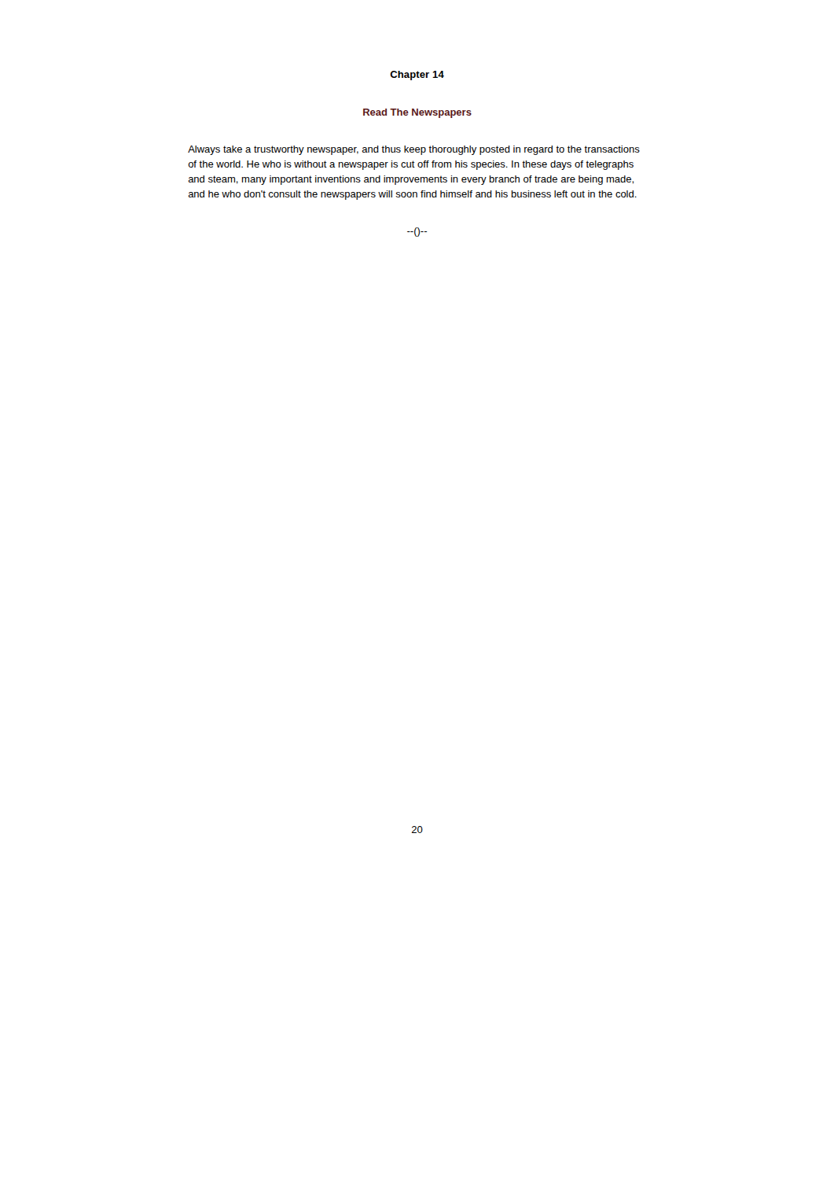Chapter 14
Read The Newspapers
Always take a trustworthy newspaper, and thus keep thoroughly posted in regard to the transactions of the world. He who is without a newspaper is cut off from his species. In these days of telegraphs and steam, many important inventions and improvements in every branch of trade are being made, and he who don't consult the newspapers will soon find himself and his business left out in the cold.
--()--
20